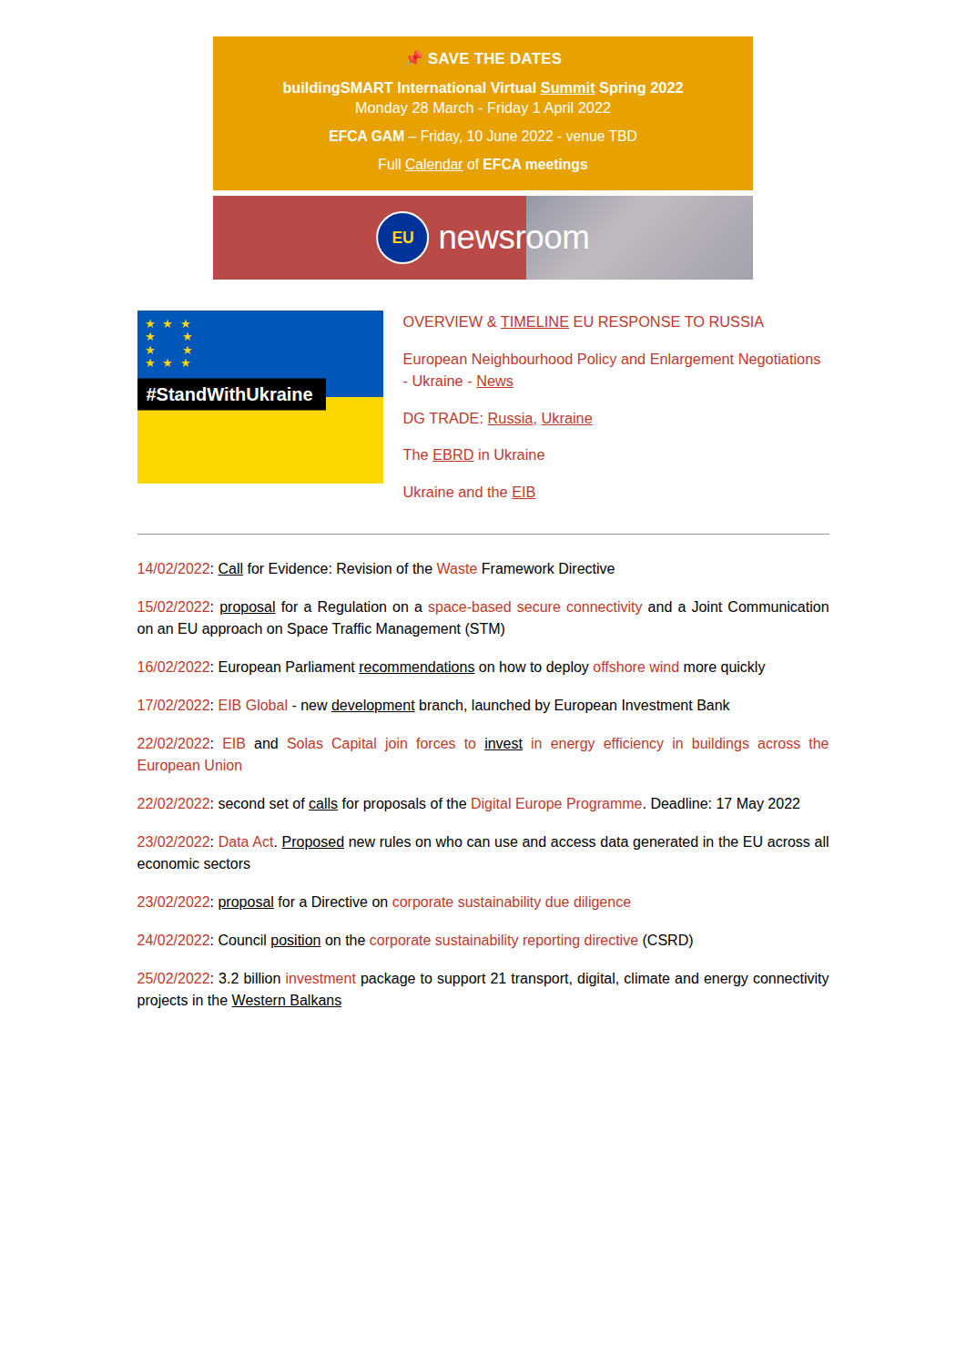📌 SAVE THE DATES
buildingSMART International Virtual Summit Spring 2022
Monday 28 March - Friday 1 April 2022
EFCA GAM – Friday, 10 June 2022 - venue TBD
Full Calendar of EFCA meetings
EU
newsroom
★ ★ ★
★ ★
★ ★
★ ★ ★
#StandWithUkraine
OVERVIEW & TIMELINE EU RESPONSE TO RUSSIA
European Neighbourhood Policy and Enlargement Negotiations - Ukraine - News
DG TRADE: Russia, Ukraine
The EBRD in Ukraine
Ukraine and the EIB
14/02/2022: Call for Evidence: Revision of the Waste Framework Directive
15/02/2022: proposal for a Regulation on a space-based secure connectivity and a Joint Communication on an EU approach on Space Traffic Management (STM)
16/02/2022: European Parliament recommendations on how to deploy offshore wind more quickly
17/02/2022: EIB Global - new development branch, launched by European Investment Bank
22/02/2022: EIB and Solas Capital join forces to invest in energy efficiency in buildings across the European Union
22/02/2022: second set of calls for proposals of the Digital Europe Programme. Deadline: 17 May 2022
23/02/2022: Data Act. Proposed new rules on who can use and access data generated in the EU across all economic sectors
23/02/2022: proposal for a Directive on corporate sustainability due diligence
24/02/2022: Council position on the corporate sustainability reporting directive (CSRD)
25/02/2022: 3.2 billion investment package to support 21 transport, digital, climate and energy connectivity projects in the Western Balkans